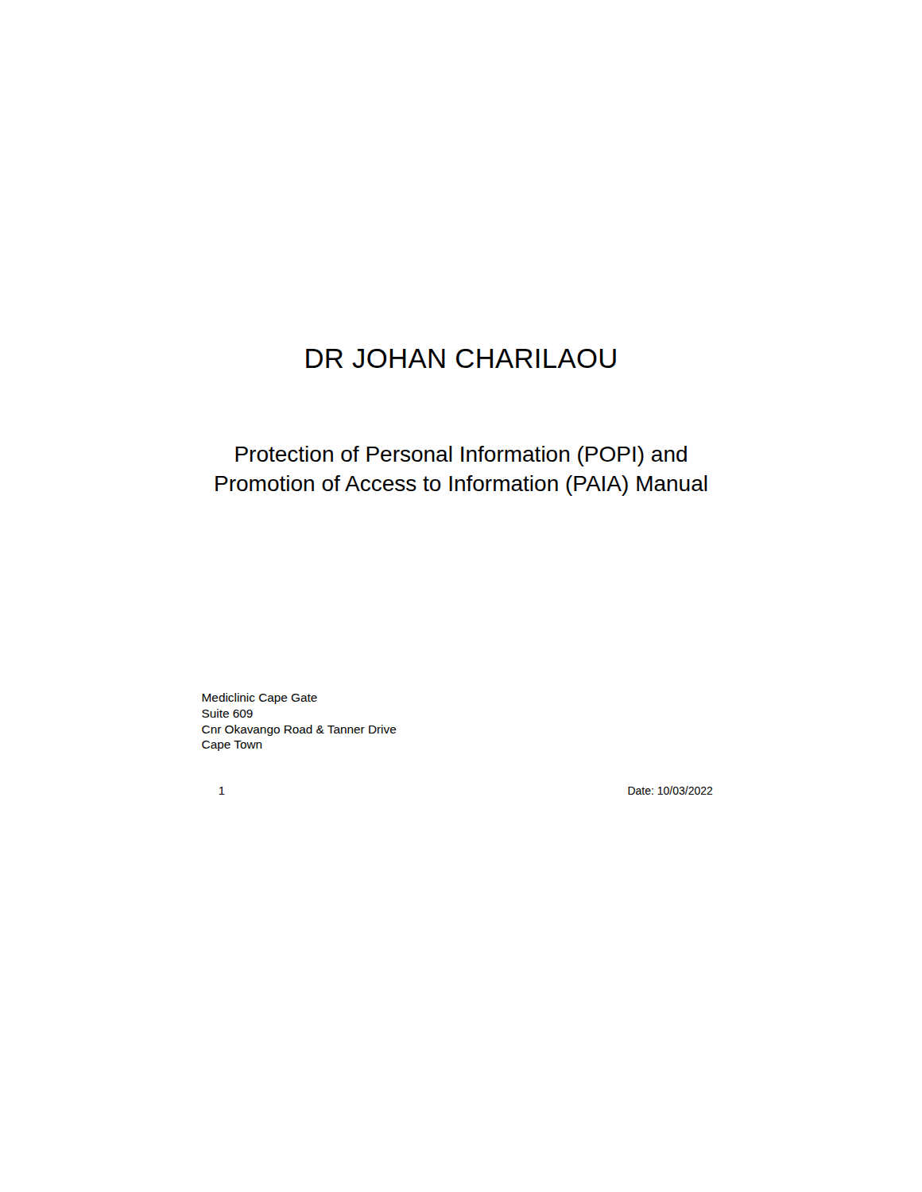DR JOHAN CHARILAOU
Protection of Personal Information (POPI) and Promotion of Access to Information (PAIA) Manual
Mediclinic Cape Gate
Suite 609
Cnr Okavango Road & Tanner Drive
Cape Town
1 Date: 10/03/2022